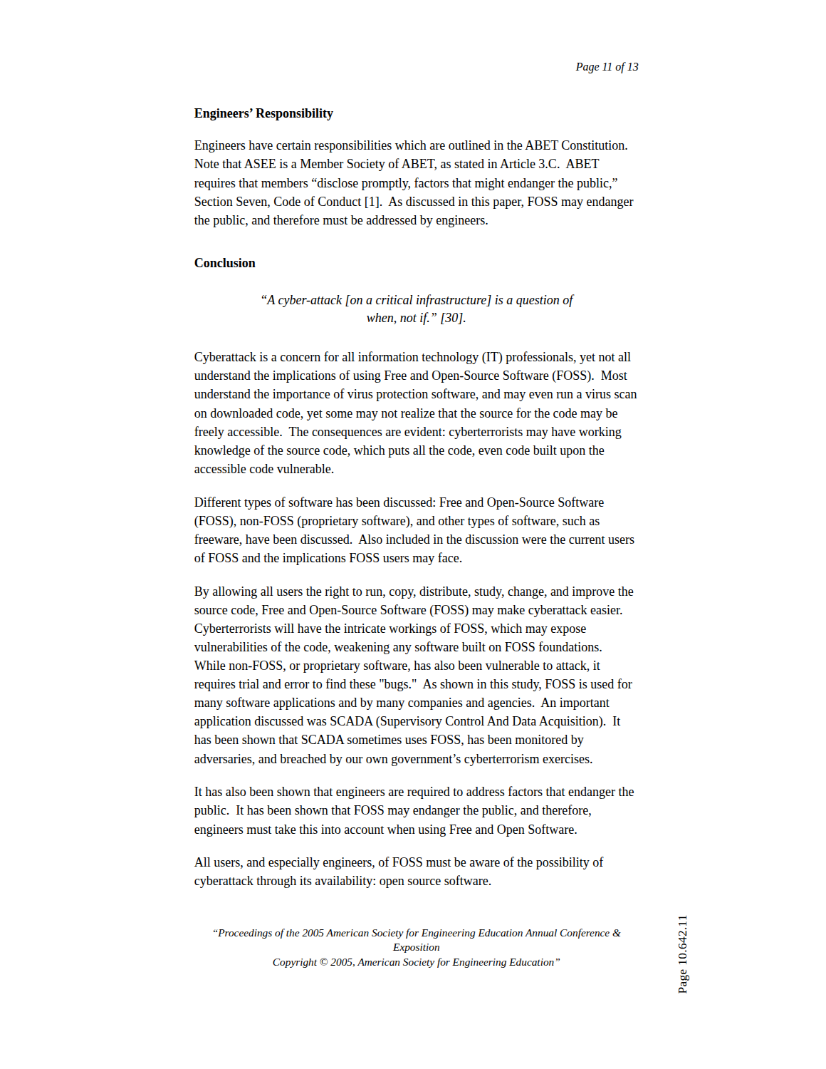Page 11 of 13
Engineers’ Responsibility
Engineers have certain responsibilities which are outlined in the ABET Constitution. Note that ASEE is a Member Society of ABET, as stated in Article 3.C. ABET requires that members “disclose promptly, factors that might endanger the public,” Section Seven, Code of Conduct [1]. As discussed in this paper, FOSS may endanger the public, and therefore must be addressed by engineers.
Conclusion
“A cyber-attack [on a critical infrastructure] is a question of
when, not if.” [30].
Cyberattack is a concern for all information technology (IT) professionals, yet not all understand the implications of using Free and Open-Source Software (FOSS). Most understand the importance of virus protection software, and may even run a virus scan on downloaded code, yet some may not realize that the source for the code may be freely accessible. The consequences are evident: cyberterrorists may have working knowledge of the source code, which puts all the code, even code built upon the accessible code vulnerable.
Different types of software has been discussed: Free and Open-Source Software (FOSS), non-FOSS (proprietary software), and other types of software, such as freeware, have been discussed. Also included in the discussion were the current users of FOSS and the implications FOSS users may face.
By allowing all users the right to run, copy, distribute, study, change, and improve the source code, Free and Open-Source Software (FOSS) may make cyberattack easier. Cyberterrorists will have the intricate workings of FOSS, which may expose vulnerabilities of the code, weakening any software built on FOSS foundations. While non-FOSS, or proprietary software, has also been vulnerable to attack, it requires trial and error to find these "bugs." As shown in this study, FOSS is used for many software applications and by many companies and agencies. An important application discussed was SCADA (Supervisory Control And Data Acquisition). It has been shown that SCADA sometimes uses FOSS, has been monitored by adversaries, and breached by our own government’s cyberterrorism exercises.
It has also been shown that engineers are required to address factors that endanger the public. It has been shown that FOSS may endanger the public, and therefore, engineers must take this into account when using Free and Open Software.
All users, and especially engineers, of FOSS must be aware of the possibility of cyberattack through its availability: open source software.
“Proceedings of the 2005 American Society for Engineering Education Annual Conference & Exposition
Copyright © 2005, American Society for Engineering Education”
Page 10.642.11